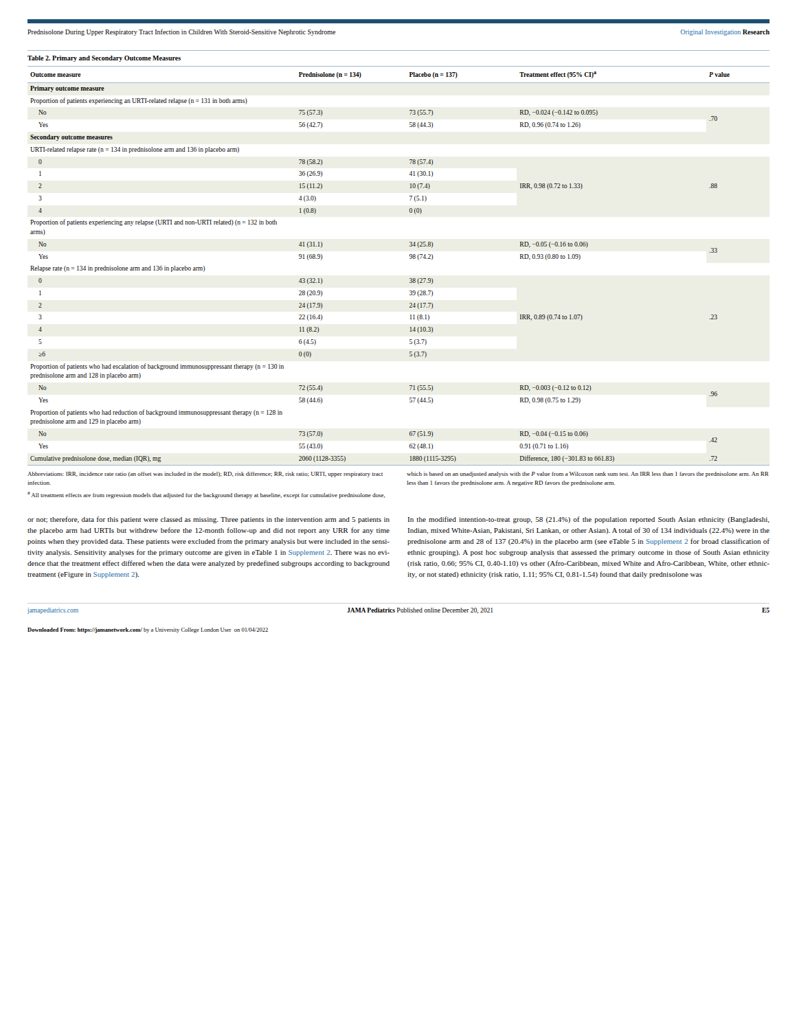Prednisolone During Upper Respiratory Tract Infection in Children With Steroid-Sensitive Nephrotic Syndrome
Original Investigation Research
Table 2. Primary and Secondary Outcome Measures
| Outcome measure | Prednisolone (n = 134) | Placebo (n = 137) | Treatment effect (95% CI) a | P value |
| --- | --- | --- | --- | --- |
| Primary outcome measure |
| Proportion of patients experiencing an URTI-related relapse (n = 131 in both arms) | | | | |
| No | 75 (57.3) | 73 (55.7) | RD, −0.024 (−0.142 to 0.095) | .70 |
| Yes | 56 (42.7) | 58 (44.3) | RD, 0.96 (0.74 to 1.26) |
| Secondary outcome measures |
| URTI-related relapse rate (n = 134 in prednisolone arm and 136 in placebo arm) | | | | |
| 0 | 78 (58.2) | 78 (57.4) | IRR, 0.98 (0.72 to 1.33) | .88 |
| 1 | 36 (26.9) | 41 (30.1) |
| 2 | 15 (11.2) | 10 (7.4) |
| 3 | 4 (3.0) | 7 (5.1) |
| 4 | 1 (0.8) | 0 (0) |
| Proportion of patients experiencing any relapse (URTI and non-URTI related) (n = 132 in both arms) | | | | |
| No | 41 (31.1) | 34 (25.8) | RD, −0.05 (−0.16 to 0.06) | .33 |
| Yes | 91 (68.9) | 98 (74.2) | RD, 0.93 (0.80 to 1.09) |
| Relapse rate (n = 134 in prednisolone arm and 136 in placebo arm) | | | | |
| 0 | 43 (32.1) | 38 (27.9) | IRR, 0.89 (0.74 to 1.07) | .23 |
| 1 | 28 (20.9) | 39 (28.7) |
| 2 | 24 (17.9) | 24 (17.7) |
| 3 | 22 (16.4) | 11 (8.1) |
| 4 | 11 (8.2) | 14 (10.3) |
| 5 | 6 (4.5) | 5 (3.7) |
| ≥6 | 0 (0) | 5 (3.7) |
| Proportion of patients who had escalation of background immunosuppressant therapy (n = 130 in prednisolone arm and 128 in placebo arm) | | | | |
| No | 72 (55.4) | 71 (55.5) | RD, −0.003 (−0.12 to 0.12) | .96 |
| Yes | 58 (44.6) | 57 (44.5) | RD, 0.98 (0.75 to 1.29) |
| Proportion of patients who had reduction of background immunosuppressant therapy (n = 128 in prednisolone arm and 129 in placebo arm) | | | | |
| No | 73 (57.0) | 67 (51.9) | RD, −0.04 (−0.15 to 0.06) | .42 |
| Yes | 55 (43.0) | 62 (48.1) | 0.91 (0.71 to 1.16) |
| Cumulative prednisolone dose, median (IQR), mg | 2060 (1128-3355) | 1880 (1115-3295) | Difference, 180 (−301.83 to 661.83) | .72 |
Abbreviations: IRR, incidence rate ratio (an offset was included in the model); RD, risk difference; RR, risk ratio; URTI, upper respiratory tract infection.
a All treatment effects are from regression models that adjusted for the background therapy at baseline, except for cumulative prednisolone dose,
which is based on an unadjusted analysis with the P value from a Wilcoxon rank sum test. An IRR less than 1 favors the prednisolone arm. An RR less than 1 favors the prednisolone arm. A negative RD favors the prednisolone arm.
or not; therefore, data for this patient were classed as missing. Three patients in the intervention arm and 5 patients in the placebo arm had URTIs but withdrew before the 12-month follow-up and did not report any URR for any time points when they provided data. These patients were excluded from the primary analysis but were included in the sensitivity analysis. Sensitivity analyses for the primary outcome are given in eTable 1 in Supplement 2. There was no evidence that the treatment effect differed when the data were analyzed by predefined subgroups according to background treatment (eFigure in Supplement 2).
In the modified intention-to-treat group, 58 (21.4%) of the population reported South Asian ethnicity (Bangladeshi, Indian, mixed White-Asian, Pakistani, Sri Lankan, or other Asian). A total of 30 of 134 individuals (22.4%) were in the prednisolone arm and 28 of 137 (20.4%) in the placebo arm (see eTable 5 in Supplement 2 for broad classification of ethnic grouping). A post hoc subgroup analysis that assessed the primary outcome in those of South Asian ethnicity (risk ratio, 0.66; 95% CI, 0.40-1.10) vs other (Afro-Caribbean, mixed White and Afro-Caribbean, White, other ethnicity, or not stated) ethnicity (risk ratio, 1.11; 95% CI, 0.81-1.54) found that daily prednisolone was
jamapediatrics.com
JAMA Pediatrics Published online December 20, 2021
E5
Downloaded From: https://jamanetwork.com/ by a University College London User on 01/04/2022